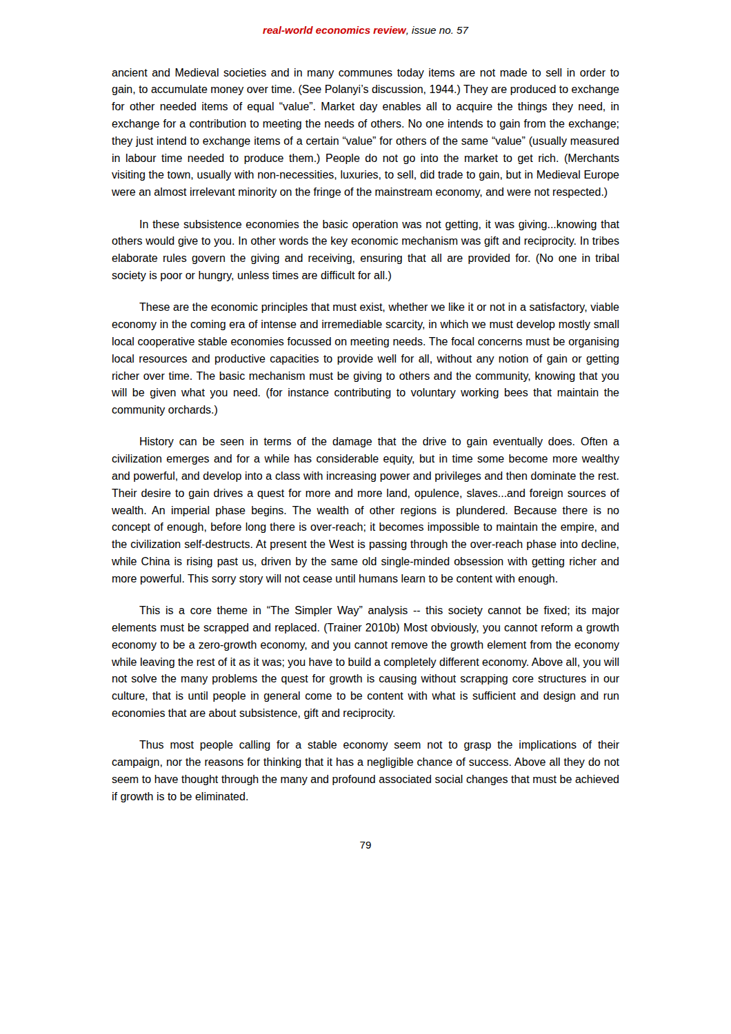real-world economics review, issue no. 57
ancient and Medieval societies and in many communes today items are not made to sell in order to gain, to accumulate money over time. (See Polanyi’s discussion, 1944.) They are produced to exchange for other needed items of equal “value”. Market day enables all to acquire the things they need, in exchange for a contribution to meeting the needs of others. No one intends to gain from the exchange; they just intend to exchange items of a certain “value” for others of the same “value” (usually measured in labour time needed to produce them.) People do not go into the market to get rich. (Merchants visiting the town, usually with non-necessities, luxuries, to sell, did trade to gain, but in Medieval Europe were an almost irrelevant minority on the fringe of the mainstream economy, and were not respected.)
In these subsistence economies the basic operation was not getting, it was giving...knowing that others would give to you. In other words the key economic mechanism was gift and reciprocity. In tribes elaborate rules govern the giving and receiving, ensuring that all are provided for. (No one in tribal society is poor or hungry, unless times are difficult for all.)
These are the economic principles that must exist, whether we like it or not in a satisfactory, viable economy in the coming era of intense and irremediable scarcity, in which we must develop mostly small local cooperative stable economies focussed on meeting needs. The focal concerns must be organising local resources and productive capacities to provide well for all, without any notion of gain or getting richer over time. The basic mechanism must be giving to others and the community, knowing that you will be given what you need. (for instance contributing to voluntary working bees that maintain the community orchards.)
History can be seen in terms of the damage that the drive to gain eventually does. Often a civilization emerges and for a while has considerable equity, but in time some become more wealthy and powerful, and develop into a class with increasing power and privileges and then dominate the rest. Their desire to gain drives a quest for more and more land, opulence, slaves...and foreign sources of wealth. An imperial phase begins. The wealth of other regions is plundered. Because there is no concept of enough, before long there is over-reach; it becomes impossible to maintain the empire, and the civilization self-destructs. At present the West is passing through the over-reach phase into decline, while China is rising past us, driven by the same old single-minded obsession with getting richer and more powerful. This sorry story will not cease until humans learn to be content with enough.
This is a core theme in “The Simpler Way” analysis -- this society cannot be fixed; its major elements must be scrapped and replaced. (Trainer 2010b) Most obviously, you cannot reform a growth economy to be a zero-growth economy, and you cannot remove the growth element from the economy while leaving the rest of it as it was; you have to build a completely different economy. Above all, you will not solve the many problems the quest for growth is causing without scrapping core structures in our culture, that is until people in general come to be content with what is sufficient and design and run economies that are about subsistence, gift and reciprocity.
Thus most people calling for a stable economy seem not to grasp the implications of their campaign, nor the reasons for thinking that it has a negligible chance of success. Above all they do not seem to have thought through the many and profound associated social changes that must be achieved if growth is to be eliminated.
79